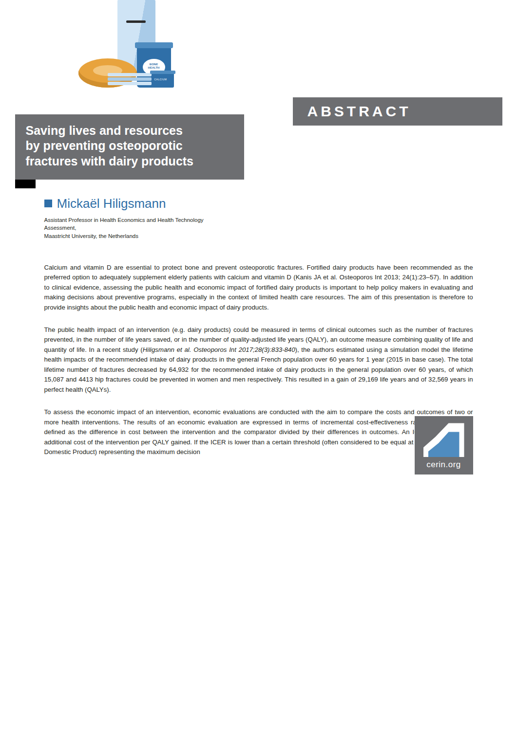BONE
HEALTH
CALCIUM
ABSTRACT
Saving lives and resources
by preventing osteoporotic
fractures with dairy products
Mickaël Hiligsmann
Assistant Professor in Health Economics and Health Technology
Assessment,
Maastricht University, the Netherlands
Calcium and vitamin D are essential to protect bone and prevent osteoporotic fractures. Fortified dairy products have been recommended as the preferred option to adequately supplement elderly patients with calcium and vitamin D (Kanis JA et al. Osteoporos Int 2013; 24(1):23–57). In addition to clinical evidence, assessing the public health and economic impact of fortified dairy products is important to help policy makers in evaluating and making decisions about preventive programs, especially in the context of limited health care resources. The aim of this presentation is therefore to provide insights about the public health and economic impact of dairy products.
The public health impact of an intervention (e.g. dairy products) could be measured in terms of clinical outcomes such as the number of fractures prevented, in the number of life years saved, or in the number of quality-adjusted life years (QALY), an outcome measure combining quality of life and quantity of life. In a recent study (Hiligsmann et al. Osteoporos Int 2017;28(3):833-840), the authors estimated using a simulation model the lifetime health impacts of the recommended intake of dairy products in the general French population over 60 years for 1 year (2015 in base case). The total lifetime number of fractures decreased by 64,932 for the recommended intake of dairy products in the general population over 60 years, of which 15,087 and 4413 hip fractures could be prevented in women and men respectively. This resulted in a gain of 29,169 life years and of 32,569 years in perfect health (QALYs).
To assess the economic impact of an intervention, economic evaluations are conducted with the aim to compare the costs and outcomes of two or more health interventions. The results of an economic evaluation are expressed in terms of incremental cost-effectiveness ratio (ICER) which is defined as the difference in cost between the intervention and the comparator divided by their differences in outcomes. An ICER represents the additional cost of the intervention per QALY gained. If the ICER is lower than a certain threshold (often considered to be equal at two times the Gross Domestic Product) representing the maximum decision
cerin.org